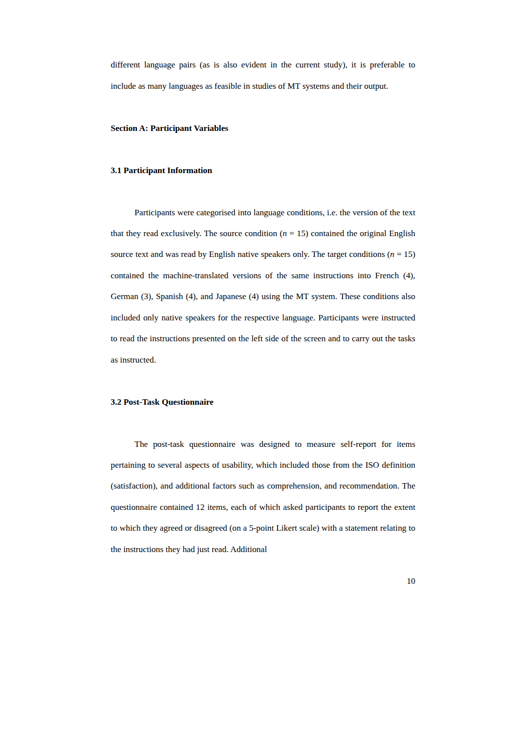different language pairs (as is also evident in the current study), it is preferable to include as many languages as feasible in studies of MT systems and their output.
Section A: Participant Variables
3.1 Participant Information
Participants were categorised into language conditions, i.e. the version of the text that they read exclusively. The source condition (n = 15) contained the original English source text and was read by English native speakers only. The target conditions (n = 15) contained the machine-translated versions of the same instructions into French (4), German (3), Spanish (4), and Japanese (4) using the MT system. These conditions also included only native speakers for the respective language. Participants were instructed to read the instructions presented on the left side of the screen and to carry out the tasks as instructed.
3.2 Post-Task Questionnaire
The post-task questionnaire was designed to measure self-report for items pertaining to several aspects of usability, which included those from the ISO definition (satisfaction), and additional factors such as comprehension, and recommendation. The questionnaire contained 12 items, each of which asked participants to report the extent to which they agreed or disagreed (on a 5-point Likert scale) with a statement relating to the instructions they had just read. Additional
10